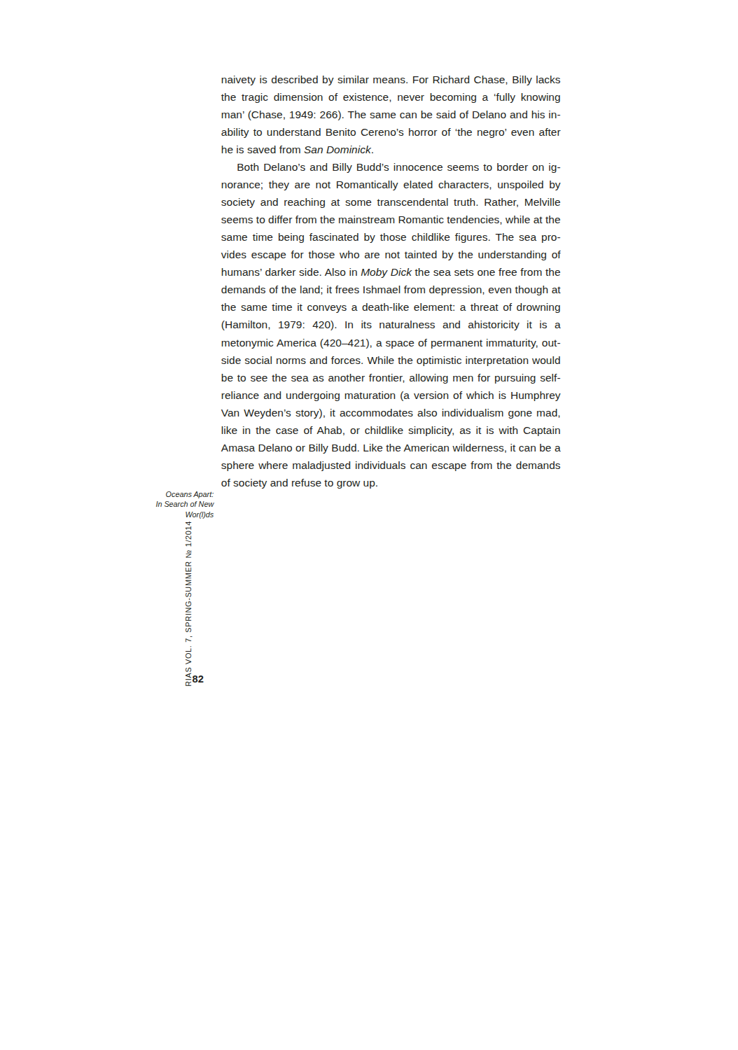naivety is described by similar means. For Richard Chase, Billy lacks the tragic dimension of existence, never becoming a ‘fully knowing man’ (Chase, 1949: 266). The same can be said of Delano and his inability to understand Benito Cereno’s horror of ‘the negro’ even after he is saved from San Dominick.
Both Delano’s and Billy Budd’s innocence seems to border on ignorance; they are not Romantically elated characters, unspoiled by society and reaching at some transcendental truth. Rather, Melville seems to differ from the mainstream Romantic tendencies, while at the same time being fascinated by those childlike figures. The sea provides escape for those who are not tainted by the understanding of humans’ darker side. Also in Moby Dick the sea sets one free from the demands of the land; it frees Ishmael from depression, even though at the same time it conveys a death-like element: a threat of drowning (Hamilton, 1979: 420). In its naturalness and ahistoricity it is a metonymic America (420–421), a space of permanent immaturity, outside social norms and forces. While the optimistic interpretation would be to see the sea as another frontier, allowing men for pursuing self-reliance and undergoing maturation (a version of which is Humphrey Van Weyden’s story), it accommodates also individualism gone mad, like in the case of Ahab, or childlike simplicity, as it is with Captain Amasa Delano or Billy Budd. Like the American wilderness, it can be a sphere where maladjusted individuals can escape from the demands of society and refuse to grow up.
Oceans Apart:
In Search of New Wor(l)ds
rias vol. 7, spring-summer № 1/2014
82